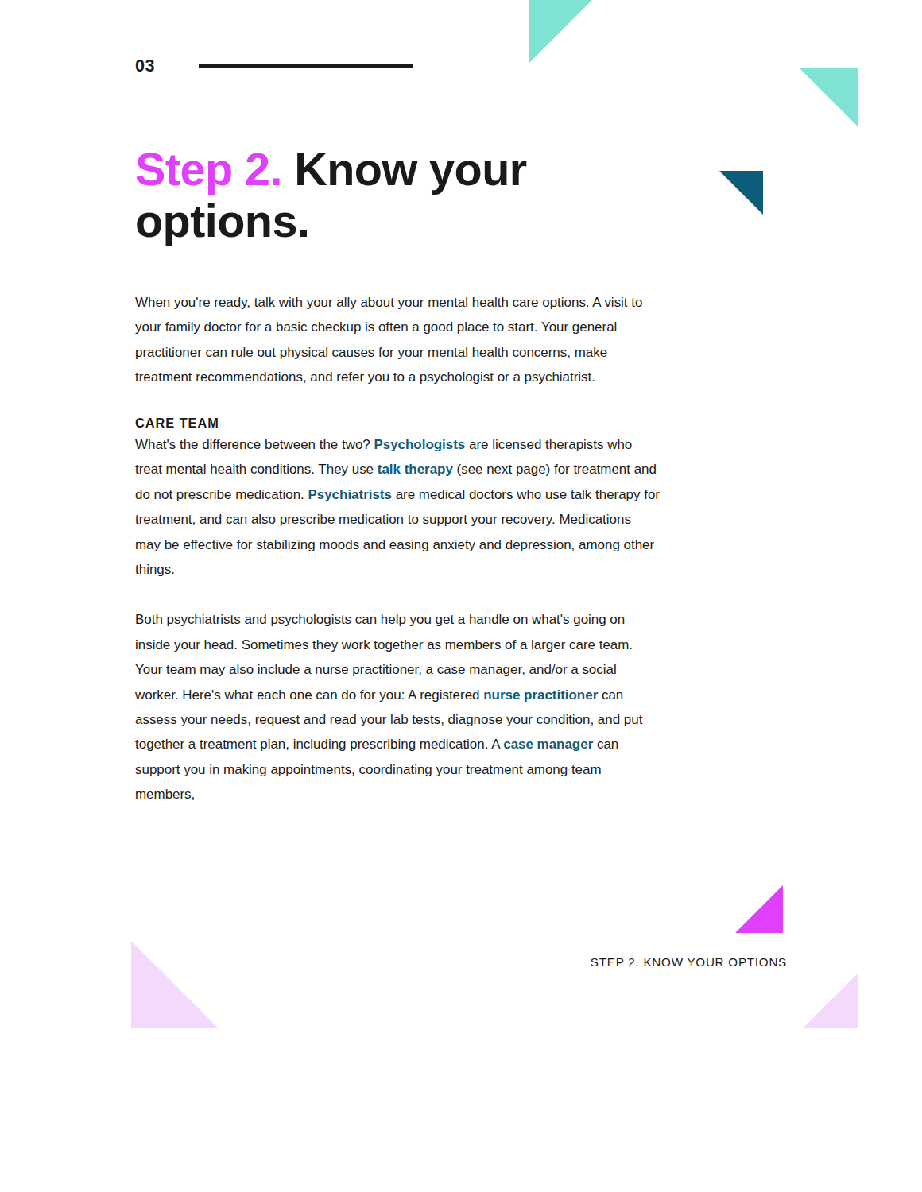03
Step 2. Know your options.
When you're ready, talk with your ally about your mental health care options. A visit to your family doctor for a basic checkup is often a good place to start. Your general practitioner can rule out physical causes for your mental health concerns, make treatment recommendations, and refer you to a psychologist or a psychiatrist.
Care Team
What's the difference between the two? Psychologists are licensed therapists who treat mental health conditions. They use talk therapy (see next page) for treatment and do not prescribe medication. Psychiatrists are medical doctors who use talk therapy for treatment, and can also prescribe medication to support your recovery. Medications may be effective for stabilizing moods and easing anxiety and depression, among other things.
Both psychiatrists and psychologists can help you get a handle on what's going on inside your head. Sometimes they work together as members of a larger care team. Your team may also include a nurse practitioner, a case manager, and/or a social worker. Here's what each one can do for you: A registered nurse practitioner can assess your needs, request and read your lab tests, diagnose your condition, and put together a treatment plan, including prescribing medication. A case manager can support you in making appointments, coordinating your treatment among team members,
Step 2. Know your options